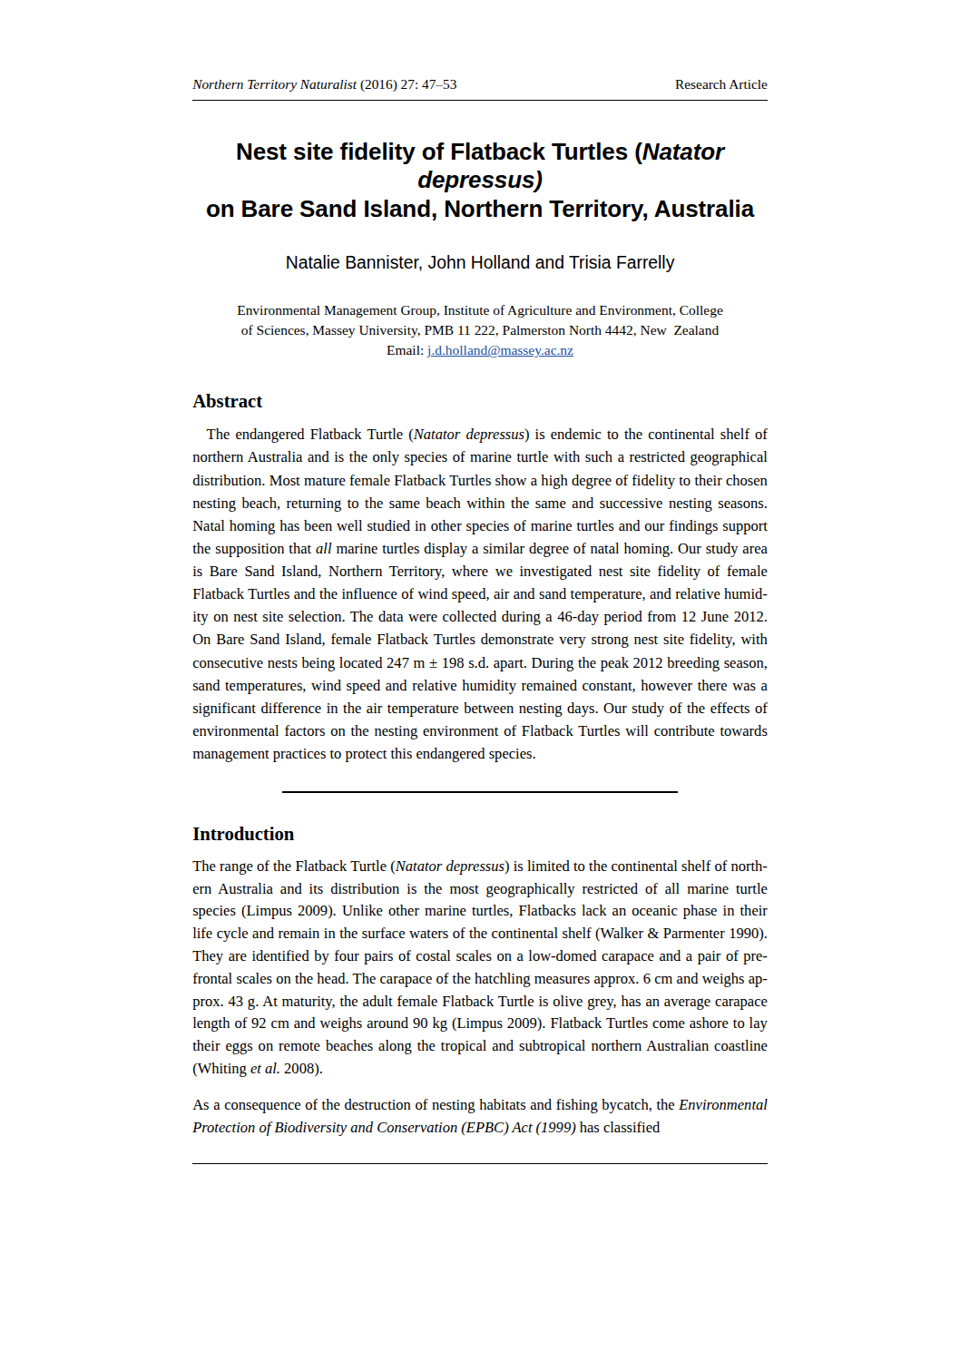Northern Territory Naturalist (2016) 27: 47–53
Research Article
Nest site fidelity of Flatback Turtles (Natator depressus)
on Bare Sand Island, Northern Territory, Australia
Natalie Bannister, John Holland and Trisia Farrelly
Environmental Management Group, Institute of Agriculture and Environment, College
of Sciences, Massey University, PMB 11 222, Palmerston North 4442, New Zealand
Email: j.d.holland@massey.ac.nz
Abstract
The endangered Flatback Turtle (Natator depressus) is endemic to the continental shelf of northern Australia and is the only species of marine turtle with such a restricted geographical distribution. Most mature female Flatback Turtles show a high degree of fidelity to their chosen nesting beach, returning to the same beach within the same and successive nesting seasons. Natal homing has been well studied in other species of marine turtles and our findings support the supposition that all marine turtles display a similar degree of natal homing. Our study area is Bare Sand Island, Northern Territory, where we investigated nest site fidelity of female Flatback Turtles and the influence of wind speed, air and sand temperature, and relative humidity on nest site selection. The data were collected during a 46-day period from 12 June 2012. On Bare Sand Island, female Flatback Turtles demonstrate very strong nest site fidelity, with consecutive nests being located 247 m ± 198 s.d. apart. During the peak 2012 breeding season, sand temperatures, wind speed and relative humidity remained constant, however there was a significant difference in the air temperature between nesting days. Our study of the effects of environmental factors on the nesting environment of Flatback Turtles will contribute towards management practices to protect this endangered species.
Introduction
The range of the Flatback Turtle (Natator depressus) is limited to the continental shelf of northern Australia and its distribution is the most geographically restricted of all marine turtle species (Limpus 2009). Unlike other marine turtles, Flatbacks lack an oceanic phase in their life cycle and remain in the surface waters of the continental shelf (Walker & Parmenter 1990). They are identified by four pairs of costal scales on a low-domed carapace and a pair of prefrontal scales on the head. The carapace of the hatchling measures approx. 6 cm and weighs approx. 43 g. At maturity, the adult female Flatback Turtle is olive grey, has an average carapace length of 92 cm and weighs around 90 kg (Limpus 2009). Flatback Turtles come ashore to lay their eggs on remote beaches along the tropical and subtropical northern Australian coastline (Whiting et al. 2008).
As a consequence of the destruction of nesting habitats and fishing bycatch, the Environmental Protection of Biodiversity and Conservation (EPBC) Act (1999) has classified